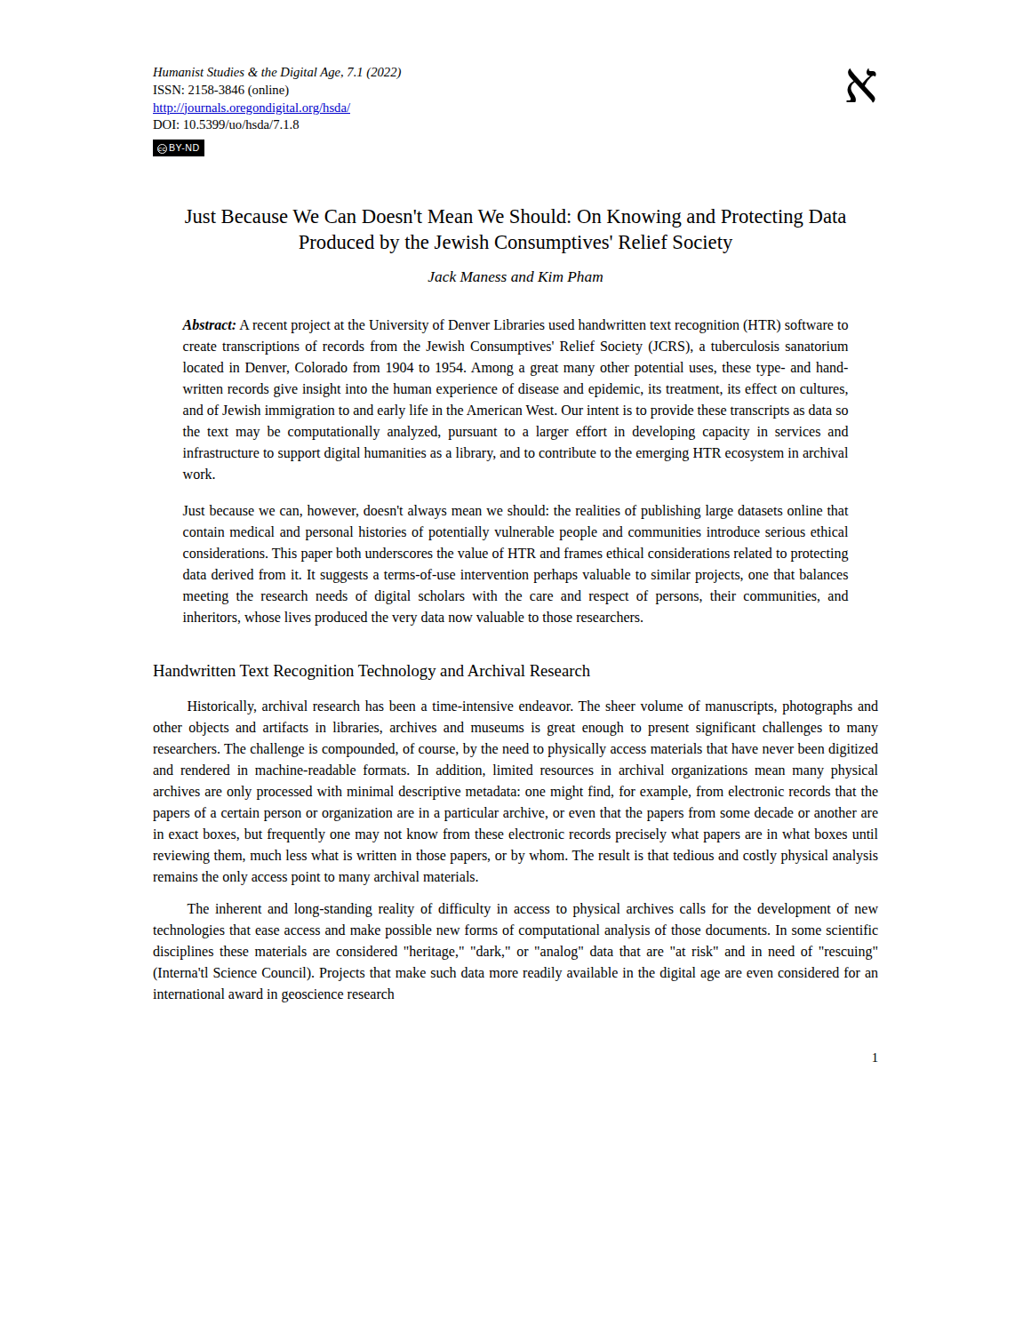א
Humanist Studies & the Digital Age, 7.1 (2022)
ISSN: 2158-3846 (online)
http://journals.oregondigital.org/hsda/
DOI: 10.5399/uo/hsda/7.1.8
cc BY-ND
Just Because We Can Doesn't Mean We Should: On Knowing and Protecting Data Produced by the Jewish Consumptives' Relief Society
Jack Maness and Kim Pham
Abstract: A recent project at the University of Denver Libraries used handwritten text recognition (HTR) software to create transcriptions of records from the Jewish Consumptives' Relief Society (JCRS), a tuberculosis sanatorium located in Denver, Colorado from 1904 to 1954. Among a great many other potential uses, these type- and hand-written records give insight into the human experience of disease and epidemic, its treatment, its effect on cultures, and of Jewish immigration to and early life in the American West. Our intent is to provide these transcripts as data so the text may be computationally analyzed, pursuant to a larger effort in developing capacity in services and infrastructure to support digital humanities as a library, and to contribute to the emerging HTR ecosystem in archival work.
Just because we can, however, doesn't always mean we should: the realities of publishing large datasets online that contain medical and personal histories of potentially vulnerable people and communities introduce serious ethical considerations. This paper both underscores the value of HTR and frames ethical considerations related to protecting data derived from it. It suggests a terms-of-use intervention perhaps valuable to similar projects, one that balances meeting the research needs of digital scholars with the care and respect of persons, their communities, and inheritors, whose lives produced the very data now valuable to those researchers.
Handwritten Text Recognition Technology and Archival Research
Historically, archival research has been a time-intensive endeavor. The sheer volume of manuscripts, photographs and other objects and artifacts in libraries, archives and museums is great enough to present significant challenges to many researchers. The challenge is compounded, of course, by the need to physically access materials that have never been digitized and rendered in machine-readable formats. In addition, limited resources in archival organizations mean many physical archives are only processed with minimal descriptive metadata: one might find, for example, from electronic records that the papers of a certain person or organization are in a particular archive, or even that the papers from some decade or another are in exact boxes, but frequently one may not know from these electronic records precisely what papers are in what boxes until reviewing them, much less what is written in those papers, or by whom. The result is that tedious and costly physical analysis remains the only access point to many archival materials.
The inherent and long-standing reality of difficulty in access to physical archives calls for the development of new technologies that ease access and make possible new forms of computational analysis of those documents. In some scientific disciplines these materials are considered "heritage," "dark," or "analog" data that are "at risk" and in need of "rescuing" (Interna'tl Science Council). Projects that make such data more readily available in the digital age are even considered for an international award in geoscience research
1